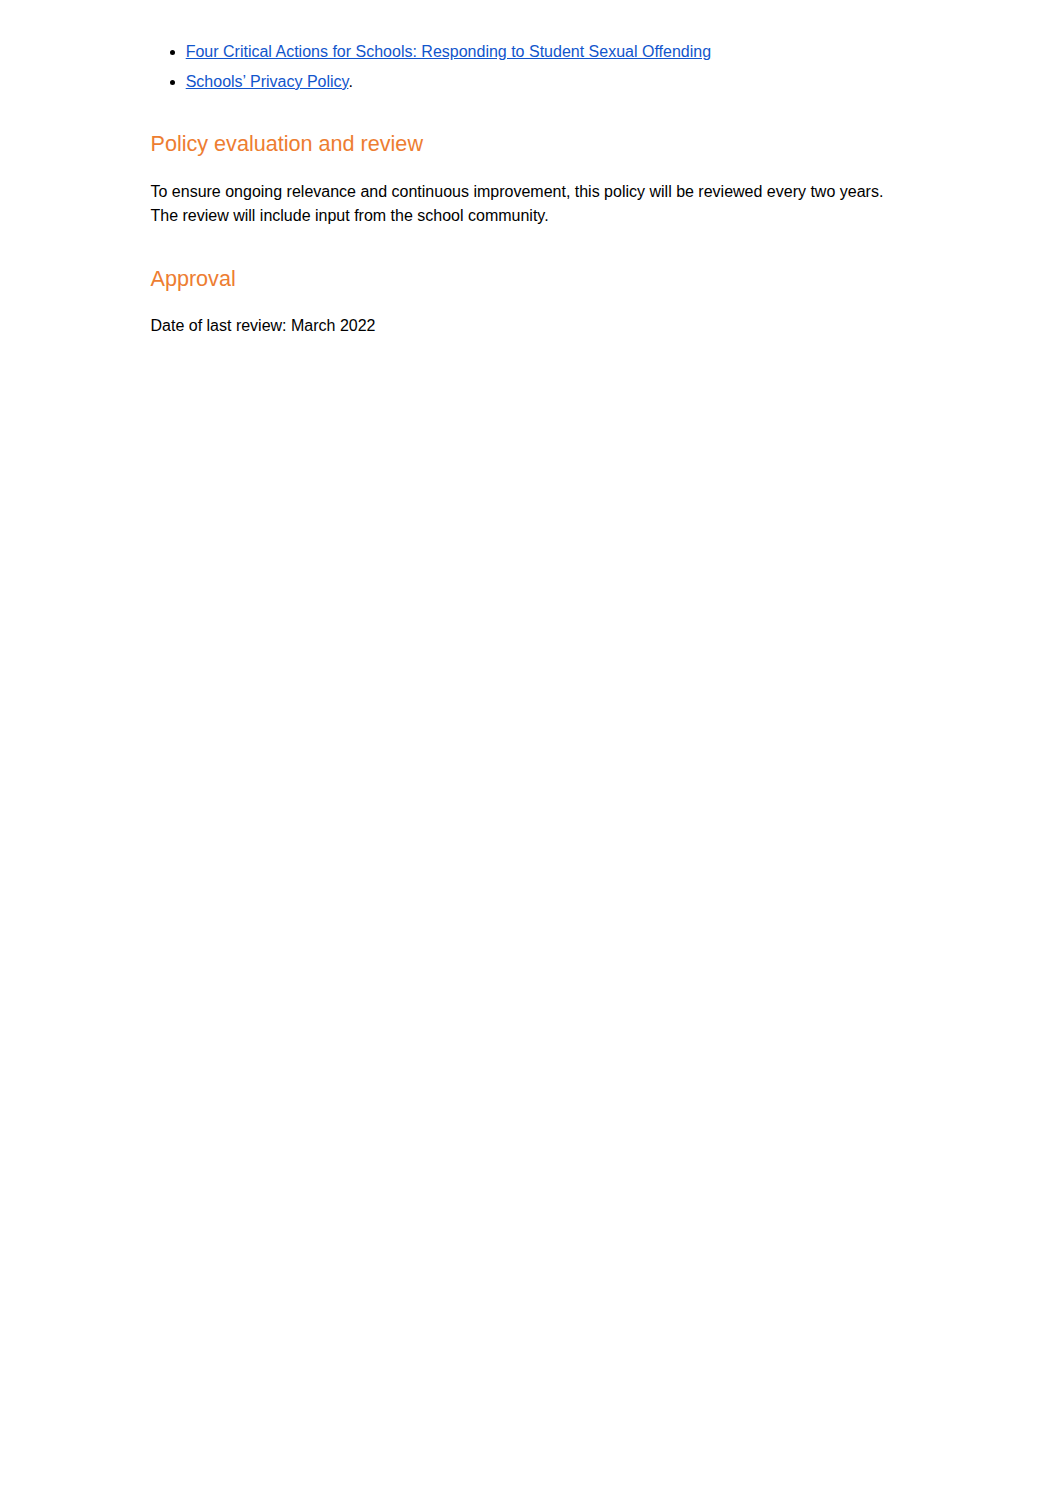Four Critical Actions for Schools: Responding to Student Sexual Offending
Schools’ Privacy Policy.
Policy evaluation and review
To ensure ongoing relevance and continuous improvement, this policy will be reviewed every two years. The review will include input from the school community.
Approval
Date of last review: March 2022